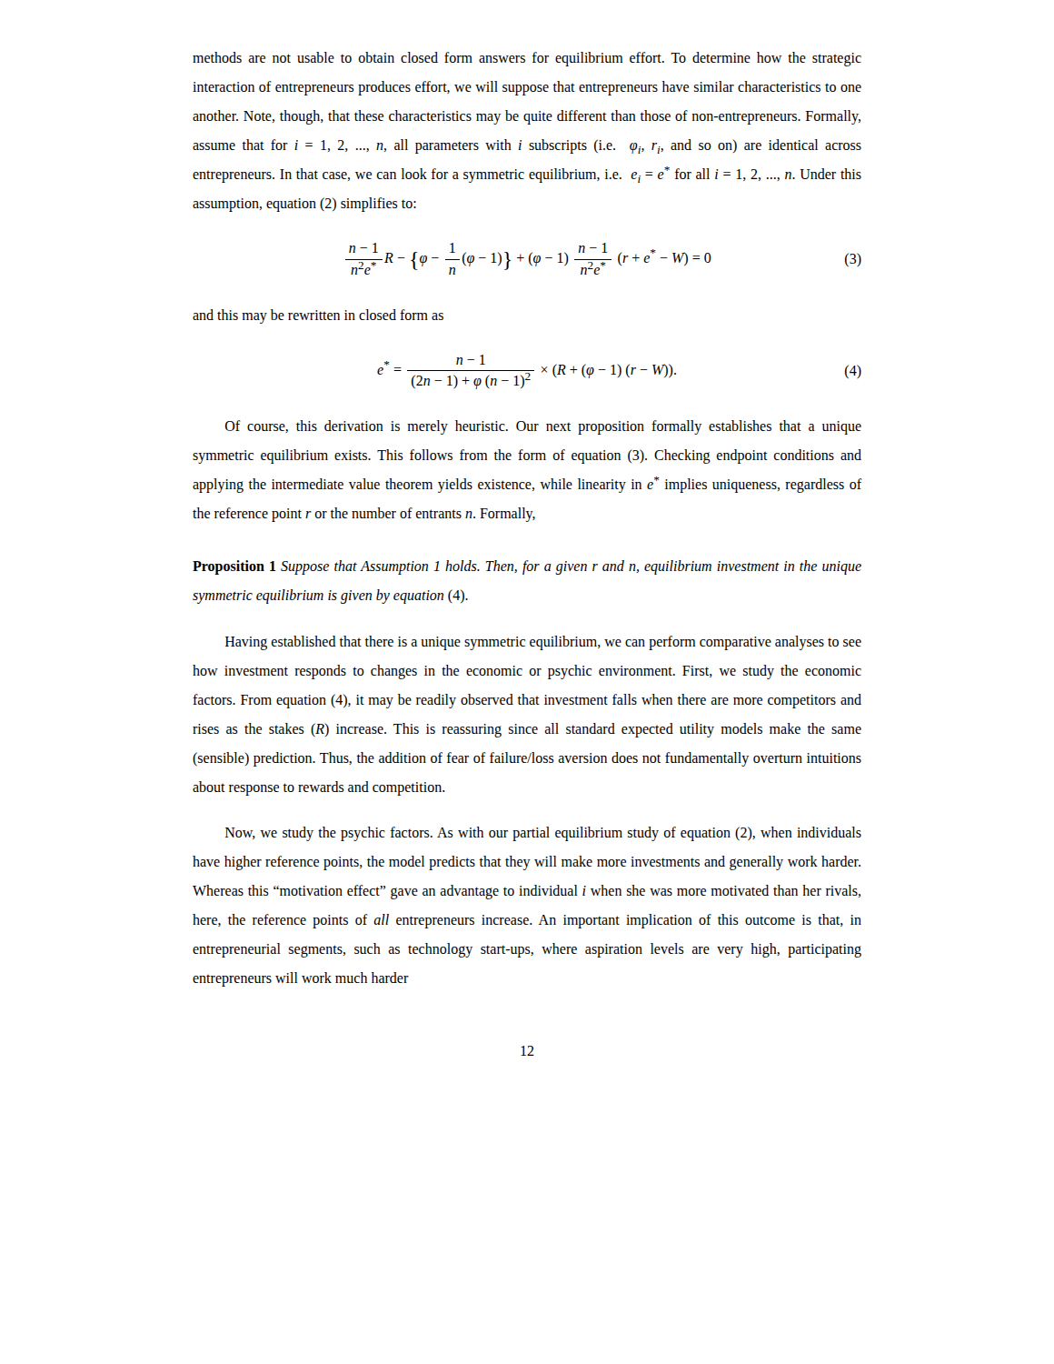methods are not usable to obtain closed form answers for equilibrium effort. To determine how the strategic interaction of entrepreneurs produces effort, we will suppose that entrepreneurs have similar characteristics to one another. Note, though, that these characteristics may be quite different than those of non-entrepreneurs. Formally, assume that for i = 1, 2, ..., n, all parameters with i subscripts (i.e. φi, ri, and so on) are identical across entrepreneurs. In that case, we can look for a symmetric equilibrium, i.e. ei = e* for all i = 1, 2, ..., n. Under this assumption, equation (2) simplifies to:
n − 1 n2e*R − {φ − 1 n(φ − 1)} + (φ − 1) n − 1 n2e* (r + e* − W) = 0
(3)
and this may be rewritten in closed form as
e* = n − 1(2n − 1) + φ (n − 1)2 × (R + (φ − 1) (r − W)).
(4)
Of course, this derivation is merely heuristic. Our next proposition formally establishes that a unique symmetric equilibrium exists. This follows from the form of equation (3). Checking endpoint conditions and applying the intermediate value theorem yields existence, while linearity in e* implies uniqueness, regardless of the reference point r or the number of entrants n. Formally,
Proposition 1 Suppose that Assumption 1 holds. Then, for a given r and n, equilibrium investment in the unique symmetric equilibrium is given by equation (4).
Having established that there is a unique symmetric equilibrium, we can perform comparative analyses to see how investment responds to changes in the economic or psychic environment. First, we study the economic factors. From equation (4), it may be readily observed that investment falls when there are more competitors and rises as the stakes (R) increase. This is reassuring since all standard expected utility models make the same (sensible) prediction. Thus, the addition of fear of failure/loss aversion does not fundamentally overturn intuitions about response to rewards and competition.
Now, we study the psychic factors. As with our partial equilibrium study of equation (2), when individuals have higher reference points, the model predicts that they will make more investments and generally work harder. Whereas this “motivation effect” gave an advantage to individual i when she was more motivated than her rivals, here, the reference points of all entrepreneurs increase. An important implication of this outcome is that, in entrepreneurial segments, such as technology start-ups, where aspiration levels are very high, participating entrepreneurs will work much harder
12